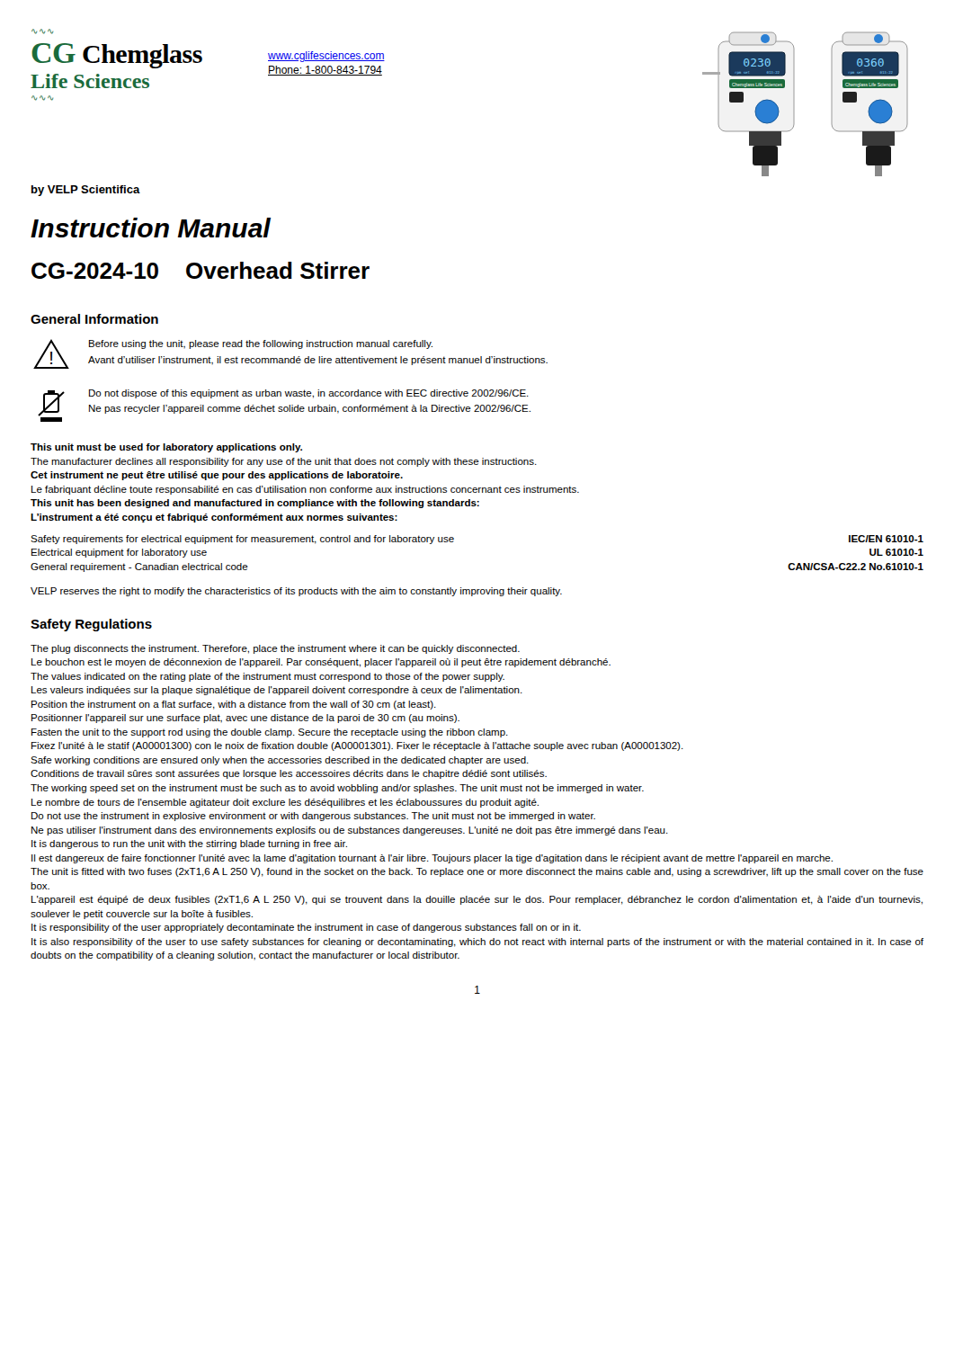∿∿∿
CG Chemglass
Life Sciences
∿∿∿
www.cglifesciences.com
Phone: 1-800-843-1794
0230 rpm set 013:22 Chemglass Life Sciences
0360 rpm set 013:22 Chemglass Life Sciences
by VELP Scientifica
Instruction Manual
CG-2024-10 Overhead Stirrer
General Information
!
Before using the unit, please read the following instruction manual carefully.
Avant d’utiliser l’instrument, il est recommandé de lire attentivement le présent manuel d’instructions.
Do not dispose of this equipment as urban waste, in accordance with EEC directive 2002/96/CE.
Ne pas recycler l’appareil comme déchet solide urbain, conformément à la Directive 2002/96/CE.
This unit must be used for laboratory applications only.
The manufacturer declines all responsibility for any use of the unit that does not comply with these instructions.
Cet instrument ne peut être utilisé que pour des applications de laboratoire.
Le fabriquant décline toute responsabilité en cas d’utilisation non conforme aux instructions concernant ces instruments.
This unit has been designed and manufactured in compliance with the following standards:
L’instrument a été conçu et fabriqué conformément aux normes suivantes:
| Safety requirements for electrical equipment for measurement, control and for laboratory use | IEC/EN 61010-1 |
| Electrical equipment for laboratory use | UL 61010-1 |
| General requirement - Canadian electrical code | CAN/CSA-C22.2 No.61010-1 |
VELP reserves the right to modify the characteristics of its products with the aim to constantly improving their quality.
Safety Regulations
The plug disconnects the instrument. Therefore, place the instrument where it can be quickly disconnected.
Le bouchon est le moyen de déconnexion de l'appareil. Par conséquent, placer l'appareil où il peut être rapidement débranché.
The values indicated on the rating plate of the instrument must correspond to those of the power supply.
Les valeurs indiquées sur la plaque signalétique de l'appareil doivent correspondre à ceux de l'alimentation.
Position the instrument on a flat surface, with a distance from the wall of 30 cm (at least).
Positionner l'appareil sur une surface plat, avec une distance de la paroi de 30 cm (au moins).
Fasten the unit to the support rod using the double clamp. Secure the receptacle using the ribbon clamp.
Fixez l'unité à le statif (A00001300) con le noix de fixation double (A00001301). Fixer le réceptacle à l'attache souple avec ruban (A00001302).
Safe working conditions are ensured only when the accessories described in the dedicated chapter are used.
Conditions de travail sûres sont assurées que lorsque les accessoires décrits dans le chapitre dédié sont utilisés.
The working speed set on the instrument must be such as to avoid wobbling and/or splashes. The unit must not be immerged in water.
Le nombre de tours de l'ensemble agitateur doit exclure les déséquilibres et les éclaboussures du produit agité.
Do not use the instrument in explosive environment or with dangerous substances. The unit must not be immerged in water.
Ne pas utiliser l'instrument dans des environnements explosifs ou de substances dangereuses. L'unité ne doit pas être immergé dans l'eau.
It is dangerous to run the unit with the stirring blade turning in free air.
Il est dangereux de faire fonctionner l'unité avec la lame d'agitation tournant à l'air libre. Toujours placer la tige d'agitation dans le récipient avant de mettre l'appareil en marche.
The unit is fitted with two fuses (2xT1,6 A L 250 V), found in the socket on the back. To replace one or more disconnect the mains cable and, using a screwdriver, lift up the small cover on the fuse box.
L'appareil est équipé de deux fusibles (2xT1,6 A L 250 V), qui se trouvent dans la douille placée sur le dos. Pour remplacer, débranchez le cordon d'alimentation et, à l'aide d'un tournevis, soulever le petit couvercle sur la boîte à fusibles.
It is responsibility of the user appropriately decontaminate the instrument in case of dangerous substances fall on or in it.
It is also responsibility of the user to use safety substances for cleaning or decontaminating, which do not react with internal parts of the instrument or with the material contained in it. In case of doubts on the compatibility of a cleaning solution, contact the manufacturer or local distributor.
1